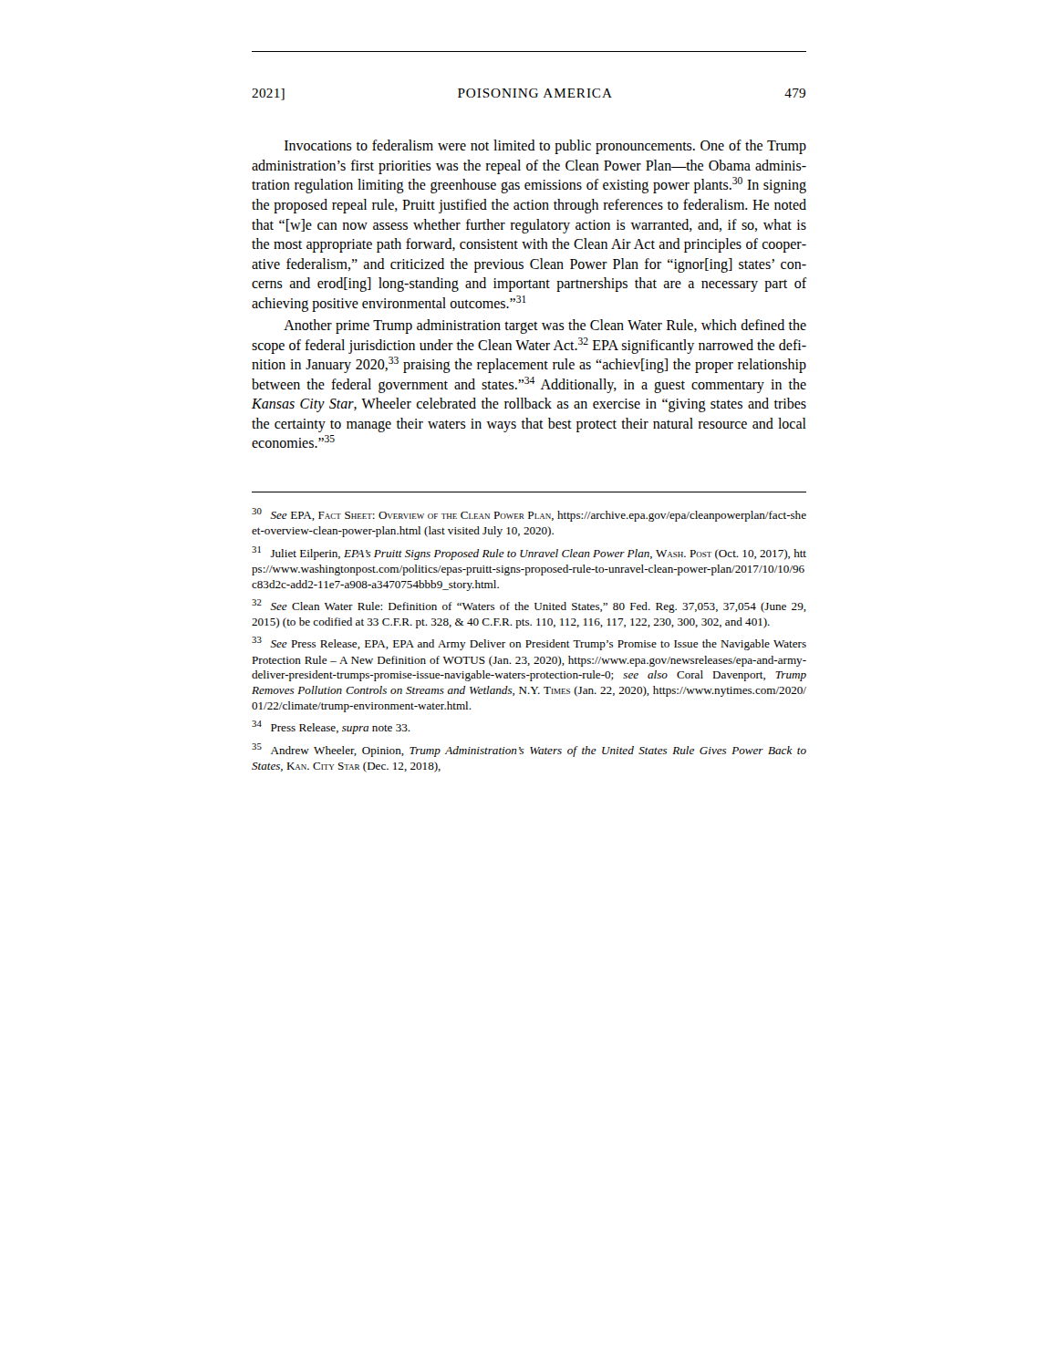2021] Poisoning America 479
Invocations to federalism were not limited to public pronouncements. One of the Trump administration’s first priorities was the repeal of the Clean Power Plan—the Obama administration regulation limiting the greenhouse gas emissions of existing power plants.30 In signing the proposed repeal rule, Pruitt justified the action through references to federalism. He noted that “[w]e can now assess whether further regulatory action is warranted, and, if so, what is the most appropriate path forward, consistent with the Clean Air Act and principles of cooperative federalism,” and criticized the previous Clean Power Plan for “ignor[ing] states’ concerns and erod[ing] long-standing and important partnerships that are a necessary part of achieving positive environmental outcomes.”31
Another prime Trump administration target was the Clean Water Rule, which defined the scope of federal jurisdiction under the Clean Water Act.32 EPA significantly narrowed the definition in January 2020,33 praising the replacement rule as “achiev[ing] the proper relationship between the federal government and states.”34 Additionally, in a guest commentary in the Kansas City Star, Wheeler celebrated the rollback as an exercise in “giving states and tribes the certainty to manage their waters in ways that best protect their natural resource and local economies.”35
30 See EPA, Fact Sheet: Overview of the Clean Power Plan, https://archive.epa.gov/epa/cleanpowerplan/fact-sheet-overview-clean-power-plan.html (last visited July 10, 2020).
31 Juliet Eilperin, EPA’s Pruitt Signs Proposed Rule to Unravel Clean Power Plan, Wash. Post (Oct. 10, 2017), https://www.washingtonpost.com/politics/epas-pruitt-signs-proposed-rule-to-unravel-clean-power-plan/2017/10/10/96c83d2c-add2-11e7-a908-a3470754bbb9_story.html.
32 See Clean Water Rule: Definition of “Waters of the United States,” 80 Fed. Reg. 37,053, 37,054 (June 29, 2015) (to be codified at 33 C.F.R. pt. 328, & 40 C.F.R. pts. 110, 112, 116, 117, 122, 230, 300, 302, and 401).
33 See Press Release, EPA, EPA and Army Deliver on President Trump’s Promise to Issue the Navigable Waters Protection Rule – A New Definition of WOTUS (Jan. 23, 2020), https://www.epa.gov/newsreleases/epa-and-army-deliver-president-trumps-promise-issue-navigable-waters-protection-rule-0; see also Coral Davenport, Trump Removes Pollution Controls on Streams and Wetlands, N.Y. Times (Jan. 22, 2020), https://www.nytimes.com/2020/01/22/climate/trump-environment-water.html.
34 Press Release, supra note 33.
35 Andrew Wheeler, Opinion, Trump Administration’s Waters of the United States Rule Gives Power Back to States, Kan. City Star (Dec. 12, 2018),